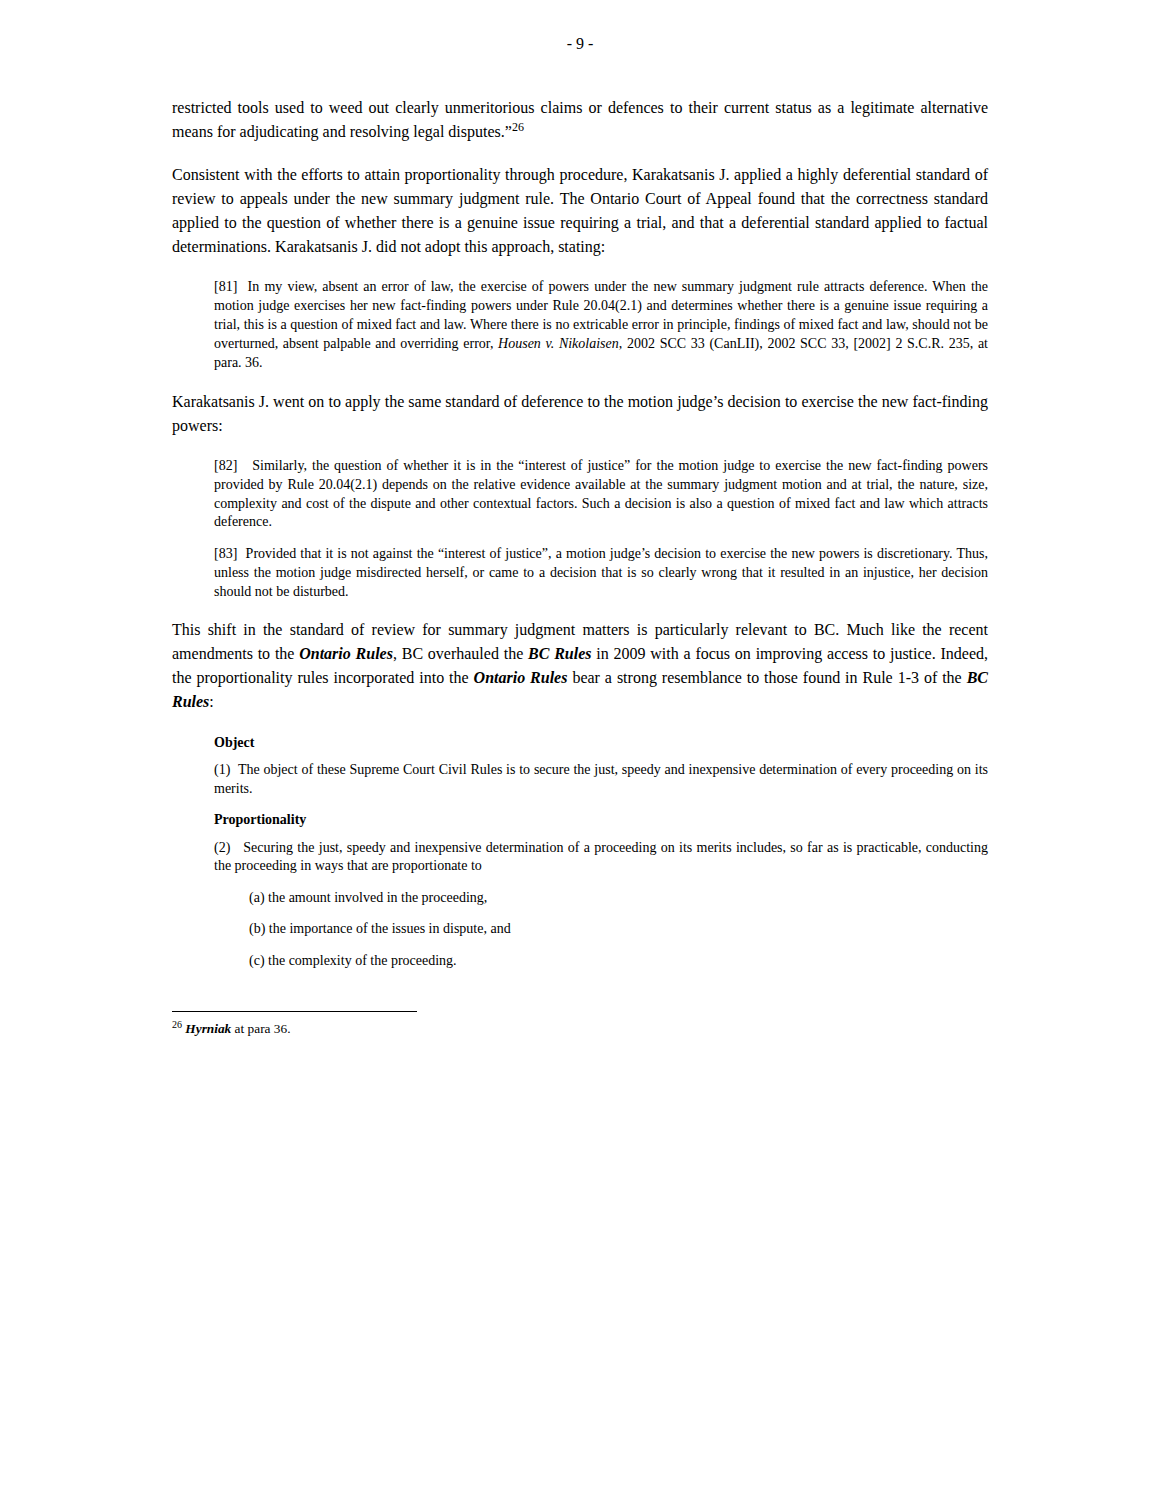- 9 -
restricted tools used to weed out clearly unmeritorious claims or defences to their current status as a legitimate alternative means for adjudicating and resolving legal disputes.”26
Consistent with the efforts to attain proportionality through procedure, Karakatsanis J. applied a highly deferential standard of review to appeals under the new summary judgment rule. The Ontario Court of Appeal found that the correctness standard applied to the question of whether there is a genuine issue requiring a trial, and that a deferential standard applied to factual determinations. Karakatsanis J. did not adopt this approach, stating:
[81] In my view, absent an error of law, the exercise of powers under the new summary judgment rule attracts deference. When the motion judge exercises her new fact-finding powers under Rule 20.04(2.1) and determines whether there is a genuine issue requiring a trial, this is a question of mixed fact and law. Where there is no extricable error in principle, findings of mixed fact and law, should not be overturned, absent palpable and overriding error, Housen v. Nikolaisen, 2002 SCC 33 (CanLII), 2002 SCC 33, [2002] 2 S.C.R. 235, at para. 36.
Karakatsanis J. went on to apply the same standard of deference to the motion judge’s decision to exercise the new fact-finding powers:
[82] Similarly, the question of whether it is in the “interest of justice” for the motion judge to exercise the new fact-finding powers provided by Rule 20.04(2.1) depends on the relative evidence available at the summary judgment motion and at trial, the nature, size, complexity and cost of the dispute and other contextual factors. Such a decision is also a question of mixed fact and law which attracts deference.
[83] Provided that it is not against the “interest of justice”, a motion judge’s decision to exercise the new powers is discretionary. Thus, unless the motion judge misdirected herself, or came to a decision that is so clearly wrong that it resulted in an injustice, her decision should not be disturbed.
This shift in the standard of review for summary judgment matters is particularly relevant to BC. Much like the recent amendments to the Ontario Rules, BC overhauled the BC Rules in 2009 with a focus on improving access to justice. Indeed, the proportionality rules incorporated into the Ontario Rules bear a strong resemblance to those found in Rule 1-3 of the BC Rules:
Object
(1) The object of these Supreme Court Civil Rules is to secure the just, speedy and inexpensive determination of every proceeding on its merits.
Proportionality
(2) Securing the just, speedy and inexpensive determination of a proceeding on its merits includes, so far as is practicable, conducting the proceeding in ways that are proportionate to
(a) the amount involved in the proceeding,
(b) the importance of the issues in dispute, and
(c) the complexity of the proceeding.
26 Hyrniak at para 36.